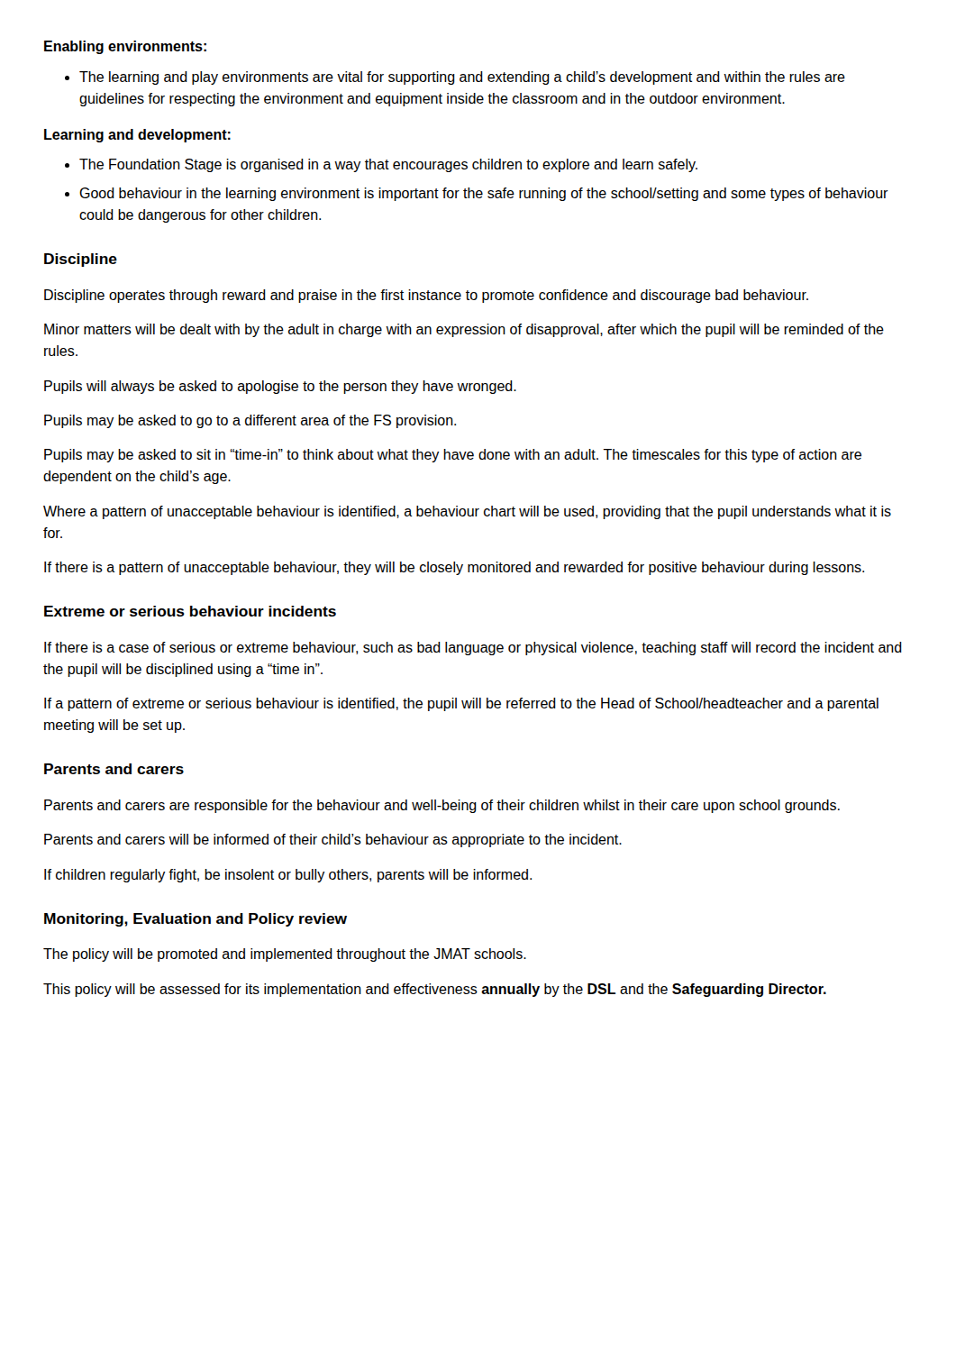Enabling environments:
The learning and play environments are vital for supporting and extending a child’s development and within the rules are guidelines for respecting the environment and equipment inside the classroom and in the outdoor environment.
Learning and development:
The Foundation Stage is organised in a way that encourages children to explore and learn safely.
Good behaviour in the learning environment is important for the safe running of the school/setting and some types of behaviour could be dangerous for other children.
Discipline
Discipline operates through reward and praise in the first instance to promote confidence and discourage bad behaviour.
Minor matters will be dealt with by the adult in charge with an expression of disapproval, after which the pupil will be reminded of the rules.
Pupils will always be asked to apologise to the person they have wronged.
Pupils may be asked to go to a different area of the FS provision.
Pupils may be asked to sit in “time-in” to think about what they have done with an adult. The timescales for this type of action are dependent on the child’s age.
Where a pattern of unacceptable behaviour is identified, a behaviour chart will be used, providing that the pupil understands what it is for.
If there is a pattern of unacceptable behaviour, they will be closely monitored and rewarded for positive behaviour during lessons.
Extreme or serious behaviour incidents
If there is a case of serious or extreme behaviour, such as bad language or physical violence, teaching staff will record the incident and the pupil will be disciplined using a “time in”.
If a pattern of extreme or serious behaviour is identified, the pupil will be referred to the Head of School/headteacher and a parental meeting will be set up.
Parents and carers
Parents and carers are responsible for the behaviour and well-being of their children whilst in their care upon school grounds.
Parents and carers will be informed of their child’s behaviour as appropriate to the incident.
If children regularly fight, be insolent or bully others, parents will be informed.
Monitoring, Evaluation and Policy review
The policy will be promoted and implemented throughout the JMAT schools.
This policy will be assessed for its implementation and effectiveness annually by the DSL and the Safeguarding Director.